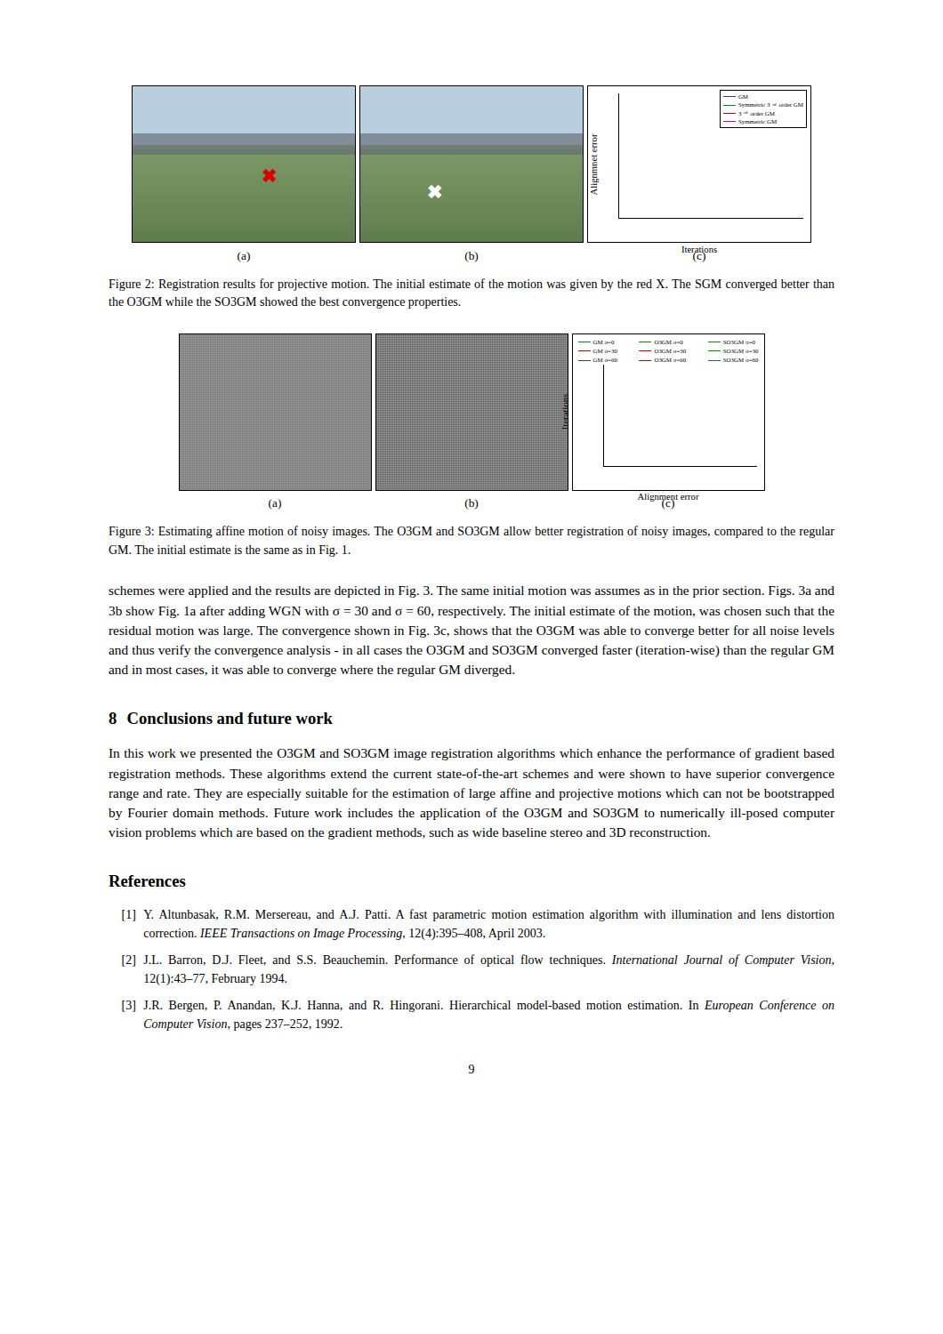✖
(a)
✖
(b)
Alignmnet error Iterations
GM
Symmetric 3rd order GM
3rd order GM
Symmetric GM
(c)
Figure 2: Registration results for projective motion. The initial estimate of the motion was given by the red X. The SGM converged better than the O3GM while the SO3GM showed the best convergence properties.
(a)
(b)
Iterations Alignment error
GM σ=0
GM σ=30
GM σ=60
O3GM σ=0
O3GM σ=30
O3GM σ=60
SO3GM σ=0
SO3GM σ=30
SO3GM σ=60
(c)
Figure 3: Estimating affine motion of noisy images. The O3GM and SO3GM allow better registration of noisy images, compared to the regular GM. The initial estimate is the same as in Fig. 1.
schemes were applied and the results are depicted in Fig. 3. The same initial motion was assumes as in the prior section. Figs. 3a and 3b show Fig. 1a after adding WGN with σ = 30 and σ = 60, respectively. The initial estimate of the motion, was chosen such that the residual motion was large. The convergence shown in Fig. 3c, shows that the O3GM was able to converge better for all noise levels and thus verify the convergence analysis - in all cases the O3GM and SO3GM converged faster (iteration-wise) than the regular GM and in most cases, it was able to converge where the regular GM diverged.
8 Conclusions and future work
In this work we presented the O3GM and SO3GM image registration algorithms which enhance the performance of gradient based registration methods. These algorithms extend the current state-of-the-art schemes and were shown to have superior convergence range and rate. They are especially suitable for the estimation of large affine and projective motions which can not be bootstrapped by Fourier domain methods. Future work includes the application of the O3GM and SO3GM to numerically ill-posed computer vision problems which are based on the gradient methods, such as wide baseline stereo and 3D reconstruction.
References
[1] Y. Altunbasak, R.M. Mersereau, and A.J. Patti. A fast parametric motion estimation algorithm with illumination and lens distortion correction. IEEE Transactions on Image Processing, 12(4):395–408, April 2003.
[2] J.L. Barron, D.J. Fleet, and S.S. Beauchemin. Performance of optical flow techniques. International Journal of Computer Vision, 12(1):43–77, February 1994.
[3] J.R. Bergen, P. Anandan, K.J. Hanna, and R. Hingorani. Hierarchical model-based motion estimation. In European Conference on Computer Vision, pages 237–252, 1992.
9